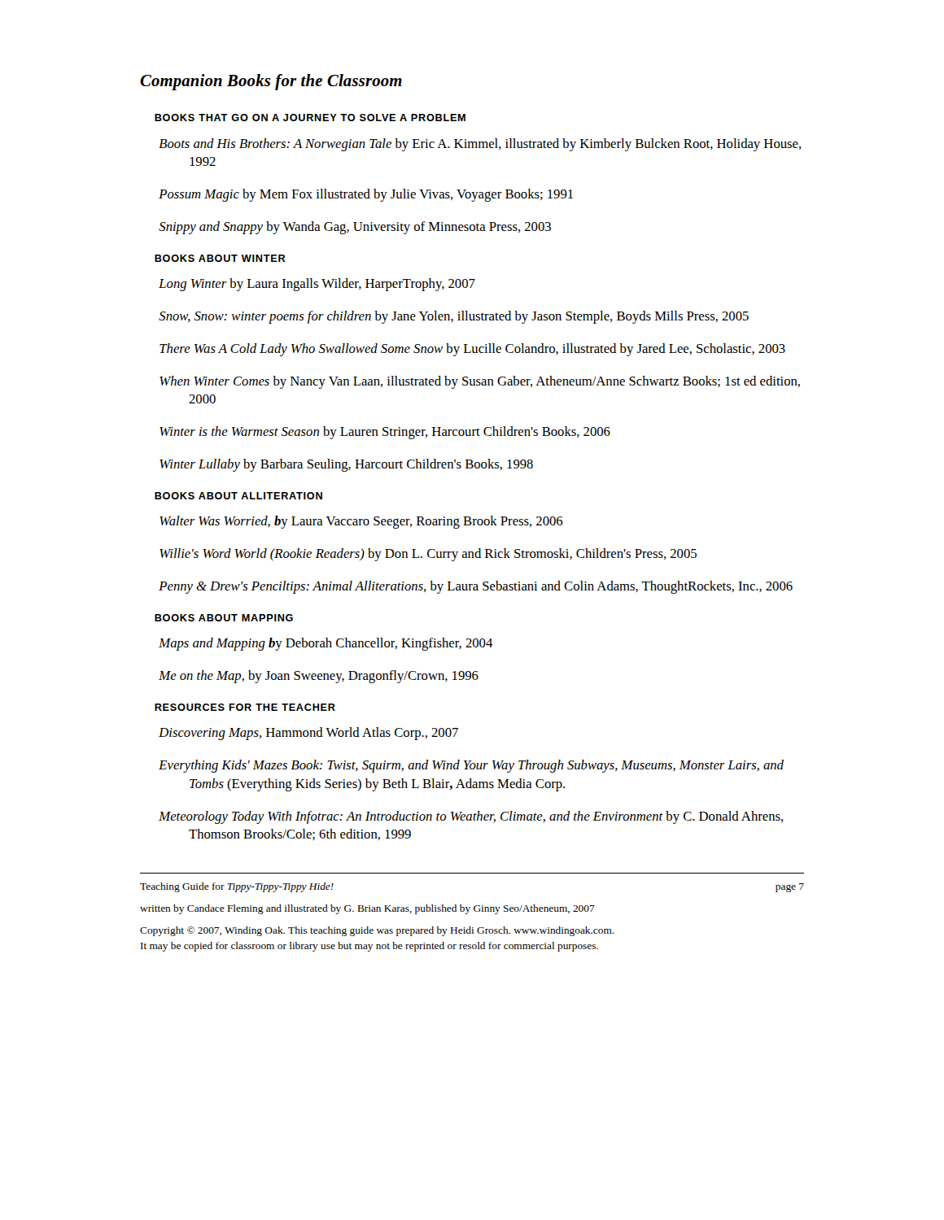Companion Books for the Classroom
Books that go on a journey to solve a problem
Boots and His Brothers: A Norwegian Tale by Eric A. Kimmel, illustrated by Kimberly Bulcken Root, Holiday House, 1992
Possum Magic by Mem Fox illustrated by Julie Vivas, Voyager Books; 1991
Snippy and Snappy by Wanda Gag, University of Minnesota Press, 2003
Books about winter
Long Winter by Laura Ingalls Wilder, HarperTrophy, 2007
Snow, Snow: winter poems for children by Jane Yolen, illustrated by Jason Stemple, Boyds Mills Press, 2005
There Was A Cold Lady Who Swallowed Some Snow by Lucille Colandro, illustrated by Jared Lee, Scholastic, 2003
When Winter Comes by Nancy Van Laan, illustrated by Susan Gaber, Atheneum/Anne Schwartz Books; 1st ed edition, 2000
Winter is the Warmest Season by Lauren Stringer, Harcourt Children's Books, 2006
Winter Lullaby by Barbara Seuling, Harcourt Children's Books, 1998
Books about alliteration
Walter Was Worried, by Laura Vaccaro Seeger, Roaring Brook Press, 2006
Willie's Word World (Rookie Readers) by Don L. Curry and Rick Stromoski, Children's Press, 2005
Penny & Drew's Penciltips: Animal Alliterations, by Laura Sebastiani and Colin Adams, ThoughtRockets, Inc., 2006
Books about mapping
Maps and Mapping by Deborah Chancellor, Kingfisher, 2004
Me on the Map, by Joan Sweeney, Dragonfly/Crown, 1996
Resources for the teacher
Discovering Maps, Hammond World Atlas Corp., 2007
Everything Kids' Mazes Book: Twist, Squirm, and Wind Your Way Through Subways, Museums, Monster Lairs, and Tombs (Everything Kids Series) by Beth L Blair, Adams Media Corp.
Meteorology Today With Infotrac: An Introduction to Weather, Climate, and the Environment by C. Donald Ahrens, Thomson Brooks/Cole; 6th edition, 1999
Teaching Guide for Tippy-Tippy-Tippy Hide!
page 7
written by Candace Fleming and illustrated by G. Brian Karas, published by Ginny Seo/Atheneum, 2007
Copyright © 2007, Winding Oak. This teaching guide was prepared by Heidi Grosch. www.windingoak.com.
It may be copied for classroom or library use but may not be reprinted or resold for commercial purposes.